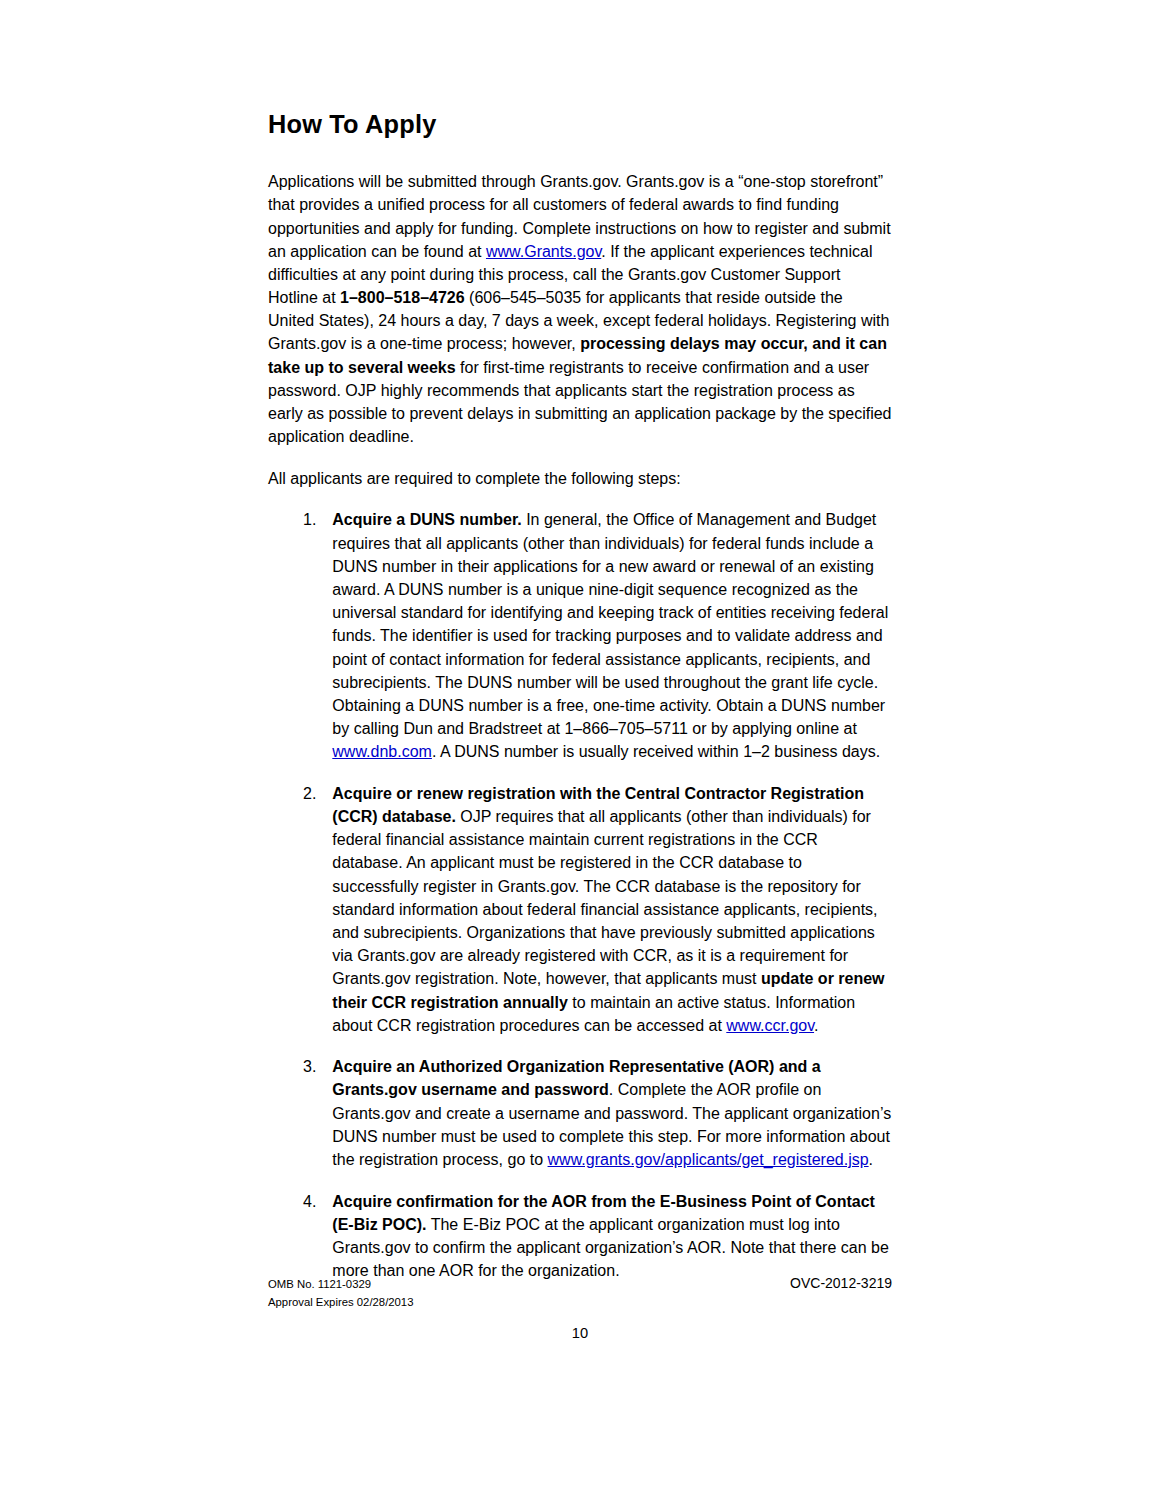How To Apply
Applications will be submitted through Grants.gov. Grants.gov is a “one-stop storefront” that provides a unified process for all customers of federal awards to find funding opportunities and apply for funding. Complete instructions on how to register and submit an application can be found at www.Grants.gov. If the applicant experiences technical difficulties at any point during this process, call the Grants.gov Customer Support Hotline at 1–800–518–4726 (606–545–5035 for applicants that reside outside the United States), 24 hours a day, 7 days a week, except federal holidays. Registering with Grants.gov is a one-time process; however, processing delays may occur, and it can take up to several weeks for first-time registrants to receive confirmation and a user password. OJP highly recommends that applicants start the registration process as early as possible to prevent delays in submitting an application package by the specified application deadline.
All applicants are required to complete the following steps:
Acquire a DUNS number. In general, the Office of Management and Budget requires that all applicants (other than individuals) for federal funds include a DUNS number in their applications for a new award or renewal of an existing award. A DUNS number is a unique nine-digit sequence recognized as the universal standard for identifying and keeping track of entities receiving federal funds. The identifier is used for tracking purposes and to validate address and point of contact information for federal assistance applicants, recipients, and subrecipients. The DUNS number will be used throughout the grant life cycle. Obtaining a DUNS number is a free, one-time activity. Obtain a DUNS number by calling Dun and Bradstreet at 1–866–705–5711 or by applying online at www.dnb.com. A DUNS number is usually received within 1–2 business days.
Acquire or renew registration with the Central Contractor Registration (CCR) database. OJP requires that all applicants (other than individuals) for federal financial assistance maintain current registrations in the CCR database. An applicant must be registered in the CCR database to successfully register in Grants.gov. The CCR database is the repository for standard information about federal financial assistance applicants, recipients, and subrecipients. Organizations that have previously submitted applications via Grants.gov are already registered with CCR, as it is a requirement for Grants.gov registration. Note, however, that applicants must update or renew their CCR registration annually to maintain an active status. Information about CCR registration procedures can be accessed at www.ccr.gov.
Acquire an Authorized Organization Representative (AOR) and a Grants.gov username and password. Complete the AOR profile on Grants.gov and create a username and password. The applicant organization’s DUNS number must be used to complete this step. For more information about the registration process, go to www.grants.gov/applicants/get_registered.jsp.
Acquire confirmation for the AOR from the E-Business Point of Contact (E-Biz POC). The E-Biz POC at the applicant organization must log into Grants.gov to confirm the applicant organization’s AOR. Note that there can be more than one AOR for the organization.
OMB No. 1121-0329
Approval Expires 02/28/2013
OVC-2012-3219
10